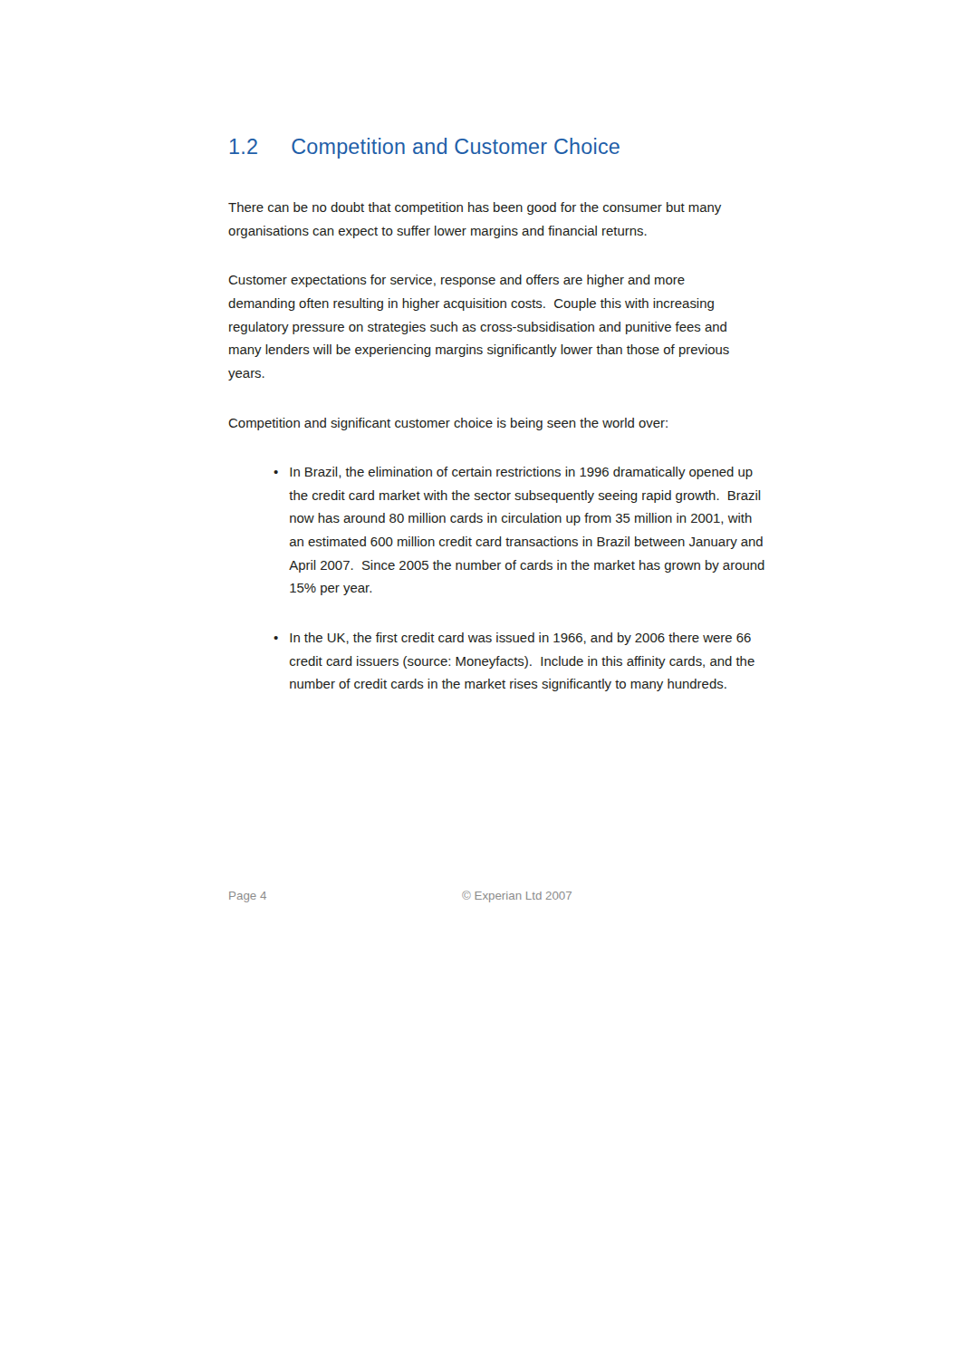1.2 Competition and Customer Choice
There can be no doubt that competition has been good for the consumer but many organisations can expect to suffer lower margins and financial returns.
Customer expectations for service, response and offers are higher and more demanding often resulting in higher acquisition costs. Couple this with increasing regulatory pressure on strategies such as cross-subsidisation and punitive fees and many lenders will be experiencing margins significantly lower than those of previous years.
Competition and significant customer choice is being seen the world over:
In Brazil, the elimination of certain restrictions in 1996 dramatically opened up the credit card market with the sector subsequently seeing rapid growth. Brazil now has around 80 million cards in circulation up from 35 million in 2001, with an estimated 600 million credit card transactions in Brazil between January and April 2007. Since 2005 the number of cards in the market has grown by around 15% per year.
In the UK, the first credit card was issued in 1966, and by 2006 there were 66 credit card issuers (source: Moneyfacts). Include in this affinity cards, and the number of credit cards in the market rises significantly to many hundreds.
Page 4
© Experian Ltd 2007